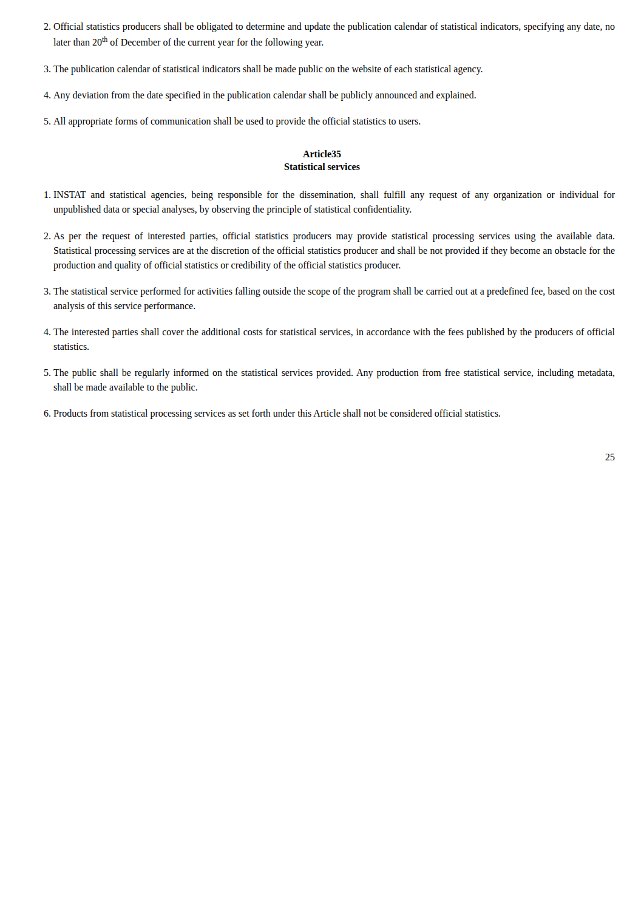Official statistics producers shall be obligated to determine and update the publication calendar of statistical indicators, specifying any date, no later than 20th of December of the current year for the following year.
The publication calendar of statistical indicators shall be made public on the website of each statistical agency.
Any deviation from the date specified in the publication calendar shall be publicly announced and explained.
All appropriate forms of communication shall be used to provide the official statistics to users.
Article35
Statistical services
INSTAT and statistical agencies, being responsible for the dissemination, shall fulfill any request of any organization or individual for unpublished data or special analyses, by observing the principle of statistical confidentiality.
As per the request of interested parties, official statistics producers may provide statistical processing services using the available data. Statistical processing services are at the discretion of the official statistics producer and shall be not provided if they become an obstacle for the production and quality of official statistics or credibility of the official statistics producer.
The statistical service performed for activities falling outside the scope of the program shall be carried out at a predefined fee, based on the cost analysis of this service performance.
The interested parties shall cover the additional costs for statistical services, in accordance with the fees published by the producers of official statistics.
The public shall be regularly informed on the statistical services provided. Any production from free statistical service, including metadata, shall be made available to the public.
Products from statistical processing services as set forth under this Article shall not be considered official statistics.
25